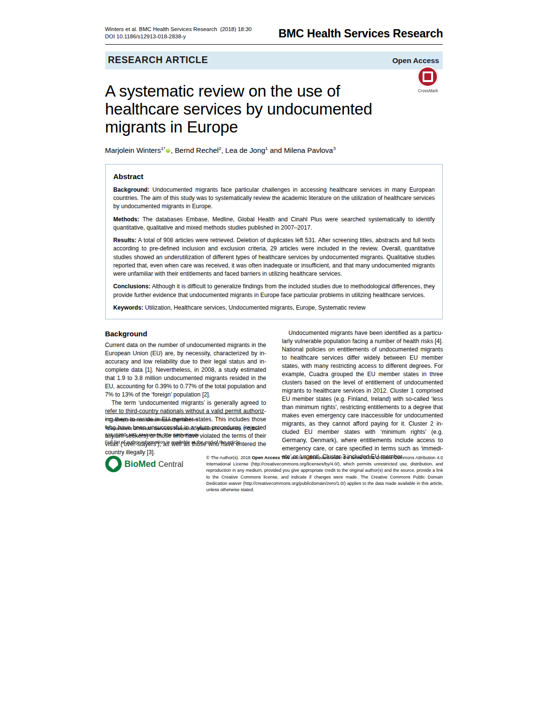Winters et al. BMC Health Services Research (2018) 18:30
DOI 10.1186/s12913-018-2838-y
BMC Health Services Research
RESEARCH ARTICLE
Open Access
CrossMark
A systematic review on the use of healthcare services by undocumented migrants in Europe
Marjolein Winters1* , Bernd Rechel2, Lea de Jong1 and Milena Pavlova3
Abstract
Background: Undocumented migrants face particular challenges in accessing healthcare services in many European countries. The aim of this study was to systematically review the academic literature on the utilization of healthcare services by undocumented migrants in Europe.
Methods: The databases Embase, Medline, Global Health and Cinahl Plus were searched systematically to identify quantitative, qualitative and mixed methods studies published in 2007–2017.
Results: A total of 908 articles were retrieved. Deletion of duplicates left 531. After screening titles, abstracts and full texts according to pre-defined inclusion and exclusion criteria, 29 articles were included in the review. Overall, quantitative studies showed an underutilization of different types of healthcare services by undocumented migrants. Qualitative studies reported that, even when care was received, it was often inadequate or insufficient, and that many undocumented migrants were unfamiliar with their entitlements and faced barriers in utilizing healthcare services.
Conclusions: Although it is difficult to generalize findings from the included studies due to methodological differences, they provide further evidence that undocumented migrants in Europe face particular problems in utilizing healthcare services.
Keywords: Utilization, Healthcare services, Undocumented migrants, Europe, Systematic review
Background
Current data on the number of undocumented migrants in the European Union (EU) are, by necessity, characterized by inaccuracy and low reliability due to their legal status and incomplete data [1]. Nevertheless, in 2008, a study estimated that 1.9 to 3.8 million undocumented migrants resided in the EU, accounting for 0.39% to 0.77% of the total population and 7% to 13% of the ‘foreign’ population [2].
The term ‘undocumented migrants’ is generally agreed to refer to third-country nationals without a valid permit authorizing them to reside in EU member states. This includes those who have been unsuccessful in asylum procedures (rejected asylum-seekers) or those who have violated the terms of their visas (‘over-stayers’), as well as those who have entered the country illegally [3].
Undocumented migrants have been identified as a particularly vulnerable population facing a number of health risks [4]. National policies on entitlements of undocumented migrants to healthcare services differ widely between EU member states, with many restricting access to different degrees. For example, Cuadra grouped the EU member states in three clusters based on the level of entitlement of undocumented migrants to healthcare services in 2012. Cluster 1 comprised EU member states (e.g. Finland, Ireland) with so-called ‘less than minimum rights’, restricting entitlements to a degree that makes even emergency care inaccessible for undocumented migrants, as they cannot afford paying for it. Cluster 2 included EU member states with ‘minimum rights’ (e.g. Germany, Denmark), where entitlements include access to emergency care, or care specified in terms such as ‘immediate’ or ‘urgent’. Cluster 3 included EU member
* Correspondence: Mwawinters@gmail.com
1Department of Health Services Research, Maastricht University, PO Box 616, 6200, MD, Maastricht, The Netherlands
Full list of author information is available at the end of the article
BioMed Central
© The Author(s). 2018 Open Access This article is distributed under the terms of the Creative Commons Attribution 4.0 International License (http://creativecommons.org/licenses/by/4.0/), which permits unrestricted use, distribution, and reproduction in any medium, provided you give appropriate credit to the original author(s) and the source, provide a link to the Creative Commons license, and indicate if changes were made. The Creative Commons Public Domain Dedication waiver (http://creativecommons.org/publicdomain/zero/1.0/) applies to the data made available in this article, unless otherwise stated.